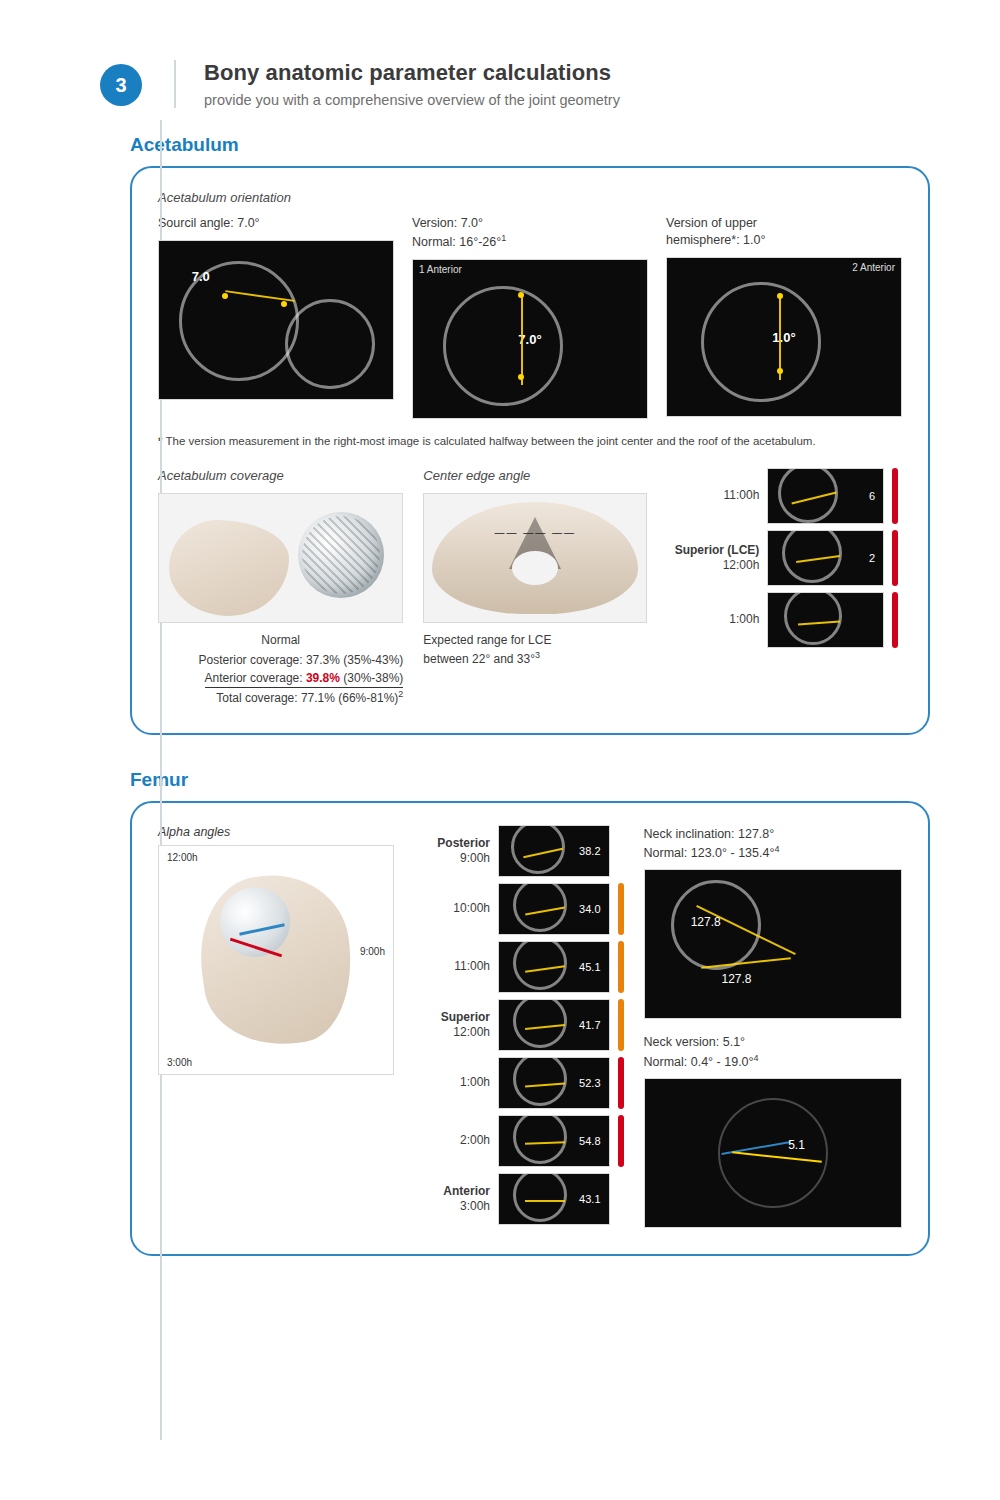3
Bony anatomic parameter calculations
provide you with a comprehensive overview of the joint geometry
Acetabulum
Acetabulum orientation
Sourcil angle: 7.0°
7.0
Version: 7.0° Normal: 16°-26°1
1 Anterior
7.0°
Version of upper
hemisphere*: 1.0°
2 Anterior
1.0°
* The version measurement in the right-most image is calculated halfway between the joint center and the roof of the acetabulum.
Acetabulum coverage
Normal Posterior coverage: 37.3% (35%-43%)
Anterior coverage: 39.8% (30%-38%)
Total coverage: 77.1% (66%-81%)2
Center edge angle
—— —— ——
Expected range for LCE
between 22° and 33°3
11:00h
6
Superior (LCE)
12:00h
2
1:00h
Femur
Alpha angles
12:00h
9:00h
3:00h
Posterior
9:00h
38.2
10:00h
34.0
11:00h
45.1
Superior
12:00h
41.7
1:00h
52.3
2:00h
54.8
Anterior
3:00h
43.1
Neck inclination: 127.8° Normal: 123.0° - 135.4°4
127.8
127.8
Neck version: 5.1° Normal: 0.4° - 19.0°4
5.1